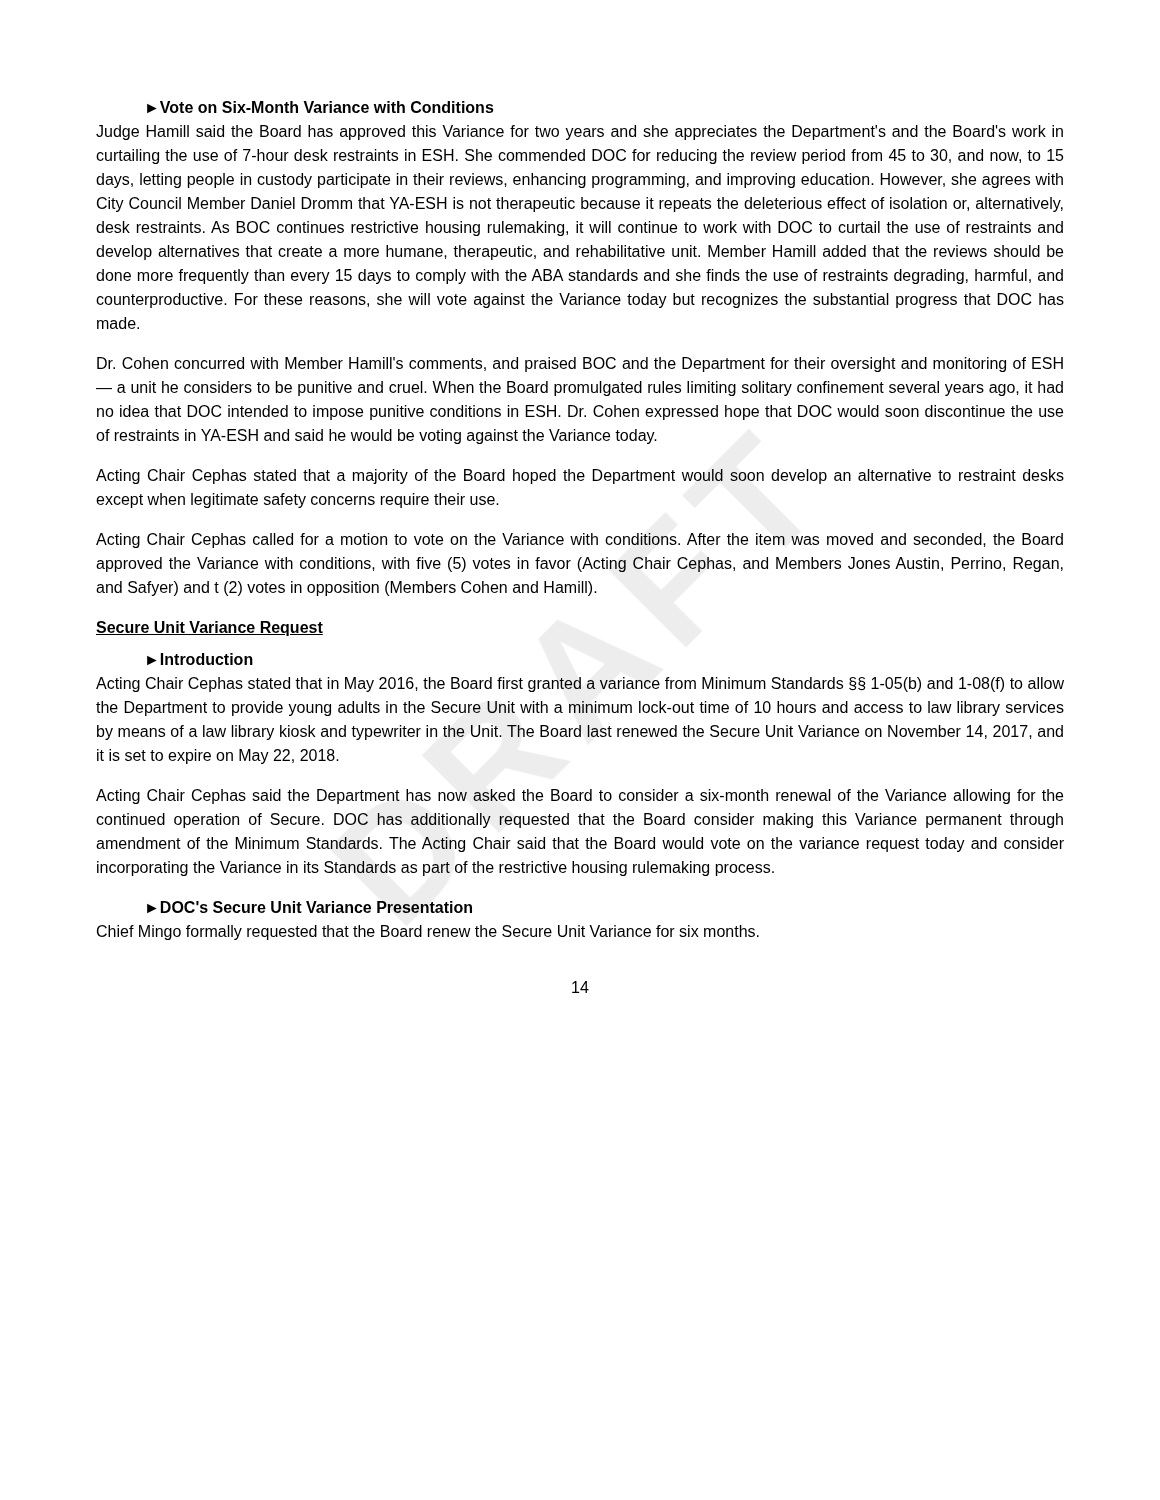DRAFT
►Vote on Six-Month Variance with Conditions
Judge Hamill said the Board has approved this Variance for two years and she appreciates the Department's and the Board's work in curtailing the use of 7-hour desk restraints in ESH. She commended DOC for reducing the review period from 45 to 30, and now, to 15 days, letting people in custody participate in their reviews, enhancing programming, and improving education. However, she agrees with City Council Member Daniel Dromm that YA-ESH is not therapeutic because it repeats the deleterious effect of isolation or, alternatively, desk restraints. As BOC continues restrictive housing rulemaking, it will continue to work with DOC to curtail the use of restraints and develop alternatives that create a more humane, therapeutic, and rehabilitative unit. Member Hamill added that the reviews should be done more frequently than every 15 days to comply with the ABA standards and she finds the use of restraints degrading, harmful, and counterproductive. For these reasons, she will vote against the Variance today but recognizes the substantial progress that DOC has made.
Dr. Cohen concurred with Member Hamill's comments, and praised BOC and the Department for their oversight and monitoring of ESH — a unit he considers to be punitive and cruel. When the Board promulgated rules limiting solitary confinement several years ago, it had no idea that DOC intended to impose punitive conditions in ESH. Dr. Cohen expressed hope that DOC would soon discontinue the use of restraints in YA-ESH and said he would be voting against the Variance today.
Acting Chair Cephas stated that a majority of the Board hoped the Department would soon develop an alternative to restraint desks except when legitimate safety concerns require their use.
Acting Chair Cephas called for a motion to vote on the Variance with conditions. After the item was moved and seconded, the Board approved the Variance with conditions, with five (5) votes in favor (Acting Chair Cephas, and Members Jones Austin, Perrino, Regan, and Safyer) and t (2) votes in opposition (Members Cohen and Hamill).
Secure Unit Variance Request
►Introduction
Acting Chair Cephas stated that in May 2016, the Board first granted a variance from Minimum Standards §§ 1-05(b) and 1-08(f) to allow the Department to provide young adults in the Secure Unit with a minimum lock-out time of 10 hours and access to law library services by means of a law library kiosk and typewriter in the Unit. The Board last renewed the Secure Unit Variance on November 14, 2017, and it is set to expire on May 22, 2018.
Acting Chair Cephas said the Department has now asked the Board to consider a six-month renewal of the Variance allowing for the continued operation of Secure. DOC has additionally requested that the Board consider making this Variance permanent through amendment of the Minimum Standards. The Acting Chair said that the Board would vote on the variance request today and consider incorporating the Variance in its Standards as part of the restrictive housing rulemaking process.
►DOC's Secure Unit Variance Presentation
Chief Mingo formally requested that the Board renew the Secure Unit Variance for six months.
14